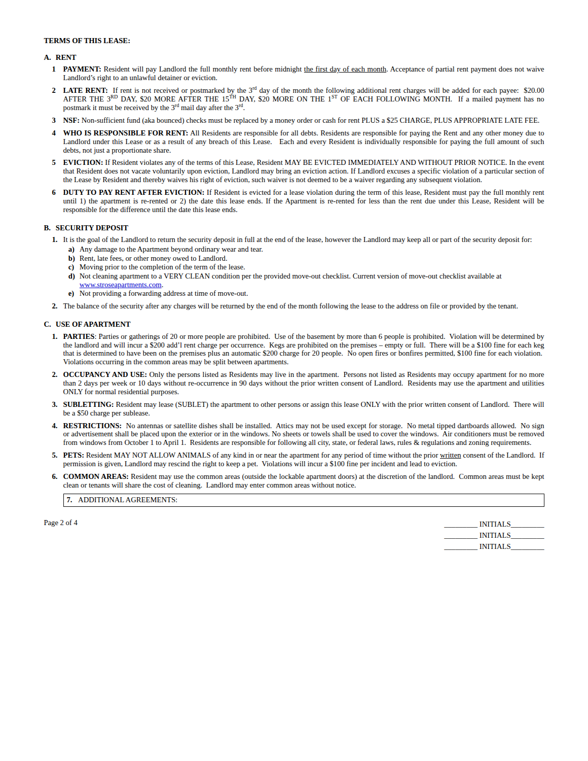TERMS OF THIS LEASE:
A. RENT
1 PAYMENT: Resident will pay Landlord the full monthly rent before midnight the first day of each month. Acceptance of partial rent payment does not waive Landlord’s right to an unlawful detainer or eviction.
2 LATE RENT: If rent is not received or postmarked by the 3rd day of the month the following additional rent charges will be added for each payee: $20.00 AFTER THE 3RD DAY, $20 MORE AFTER THE 15TH DAY, $20 MORE ON THE 1ST OF EACH FOLLOWING MONTH. If a mailed payment has no postmark it must be received by the 3rd mail day after the 3rd.
3 NSF: Non-sufficient fund (aka bounced) checks must be replaced by a money order or cash for rent PLUS a $25 CHARGE, PLUS APPROPRIATE LATE FEE.
4 WHO IS RESPONSIBLE FOR RENT: All Residents are responsible for all debts. Residents are responsible for paying the Rent and any other money due to Landlord under this Lease or as a result of any breach of this Lease. Each and every Resident is individually responsible for paying the full amount of such debts, not just a proportionate share.
5 EVICTION: If Resident violates any of the terms of this Lease, Resident MAY BE EVICTED IMMEDIATELY AND WITHOUT PRIOR NOTICE. In the event that Resident does not vacate voluntarily upon eviction, Landlord may bring an eviction action. If Landlord excuses a specific violation of a particular section of the Lease by Resident and thereby waives his right of eviction, such waiver is not deemed to be a waiver regarding any subsequent violation.
6 DUTY TO PAY RENT AFTER EVICTION: If Resident is evicted for a lease violation during the term of this lease, Resident must pay the full monthly rent until 1) the apartment is re-rented or 2) the date this lease ends. If the Apartment is re-rented for less than the rent due under this Lease, Resident will be responsible for the difference until the date this lease ends.
B. SECURITY DEPOSIT
1. It is the goal of the Landlord to return the security deposit in full at the end of the lease, however the Landlord may keep all or part of the security deposit for:
a) Any damage to the Apartment beyond ordinary wear and tear.
b) Rent, late fees, or other money owed to Landlord.
c) Moving prior to the completion of the term of the lease.
d) Not cleaning apartment to a VERY CLEAN condition per the provided move-out checklist. Current version of move-out checklist available at www.stroseapartments.com.
e) Not providing a forwarding address at time of move-out.
2. The balance of the security after any charges will be returned by the end of the month following the lease to the address on file or provided by the tenant.
C. USE OF APARTMENT
1. PARTIES: Parties or gatherings of 20 or more people are prohibited. Use of the basement by more than 6 people is prohibited. Violation will be determined by the landlord and will incur a $200 add’l rent charge per occurrence. Kegs are prohibited on the premises – empty or full. There will be a $100 fine for each keg that is determined to have been on the premises plus an automatic $200 charge for 20 people. No open fires or bonfires permitted, $100 fine for each violation. Violations occurring in the common areas may be split between apartments.
2. OCCUPANCY AND USE: Only the persons listed as Residents may live in the apartment. Persons not listed as Residents may occupy apartment for no more than 2 days per week or 10 days without re-occurrence in 90 days without the prior written consent of Landlord. Residents may use the apartment and utilities ONLY for normal residential purposes.
3. SUBLETTING: Resident may lease (SUBLET) the apartment to other persons or assign this lease ONLY with the prior written consent of Landlord. There will be a $50 charge per sublease.
4. RESTRICTIONS: No antennas or satellite dishes shall be installed. Attics may not be used except for storage. No metal tipped dartboards allowed. No sign or advertisement shall be placed upon the exterior or in the windows. No sheets or towels shall be used to cover the windows. Air conditioners must be removed from windows from October 1 to April 1. Residents are responsible for following all city, state, or federal laws, rules & regulations and zoning requirements.
5. PETS: Resident MAY NOT ALLOW ANIMALS of any kind in or near the apartment for any period of time without the prior written consent of the Landlord. If permission is given, Landlord may rescind the right to keep a pet. Violations will incur a $100 fine per incident and lead to eviction.
6. COMMON AREAS: Resident may use the common areas (outside the lockable apartment doors) at the discretion of the landlord. Common areas must be kept clean or tenants will share the cost of cleaning. Landlord may enter common areas without notice.
7. ADDITIONAL AGREEMENTS:
Page 2 of 4
_________ INITIALS_________
_________ INITIALS_________
_________ INITIALS_________